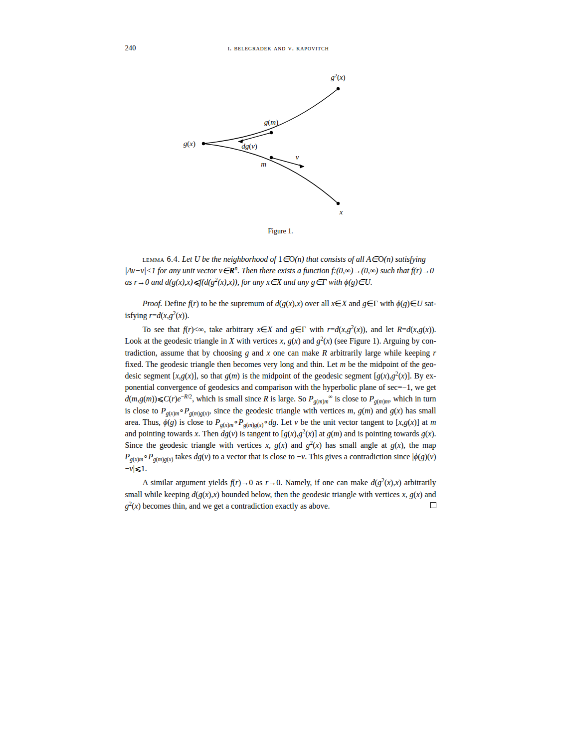240
I. Belegradek and V. Kapovitch
g2(x) g(m) g(x) dg(v) m v x
Figure 1.
Lemma 6.4. Let U be the neighborhood of 1∈O(n) that consists of all A∈O(n) satisfying |Av−v|<1 for any unit vector v∈Rn. Then there exists a function f:(0,∞)→(0,∞) such that f(r)→0 as r→0 and d(g(x),x)⩽f(d(g2(x),x)), for any x∈X and any g∈Γ with ϕ(g)∈U.
Proof. Define f(r) to be the supremum of d(g(x),x) over all x∈X and g∈Γ with ϕ(g)∈U satisfying r=d(x,g2(x)).
To see that f(r)<∞, take arbitrary x∈X and g∈Γ with r=d(x,g2(x)), and let R=d(x,g(x)). Look at the geodesic triangle in X with vertices x, g(x) and g2(x) (see Figure 1). Arguing by contradiction, assume that by choosing g and x one can make R arbitrarily large while keeping r fixed. The geodesic triangle then becomes very long and thin. Let m be the midpoint of the geodesic segment [x,g(x)], so that g(m) is the midpoint of the geodesic segment [g(x),g2(x)]. By exponential convergence of geodesics and comparison with the hyperbolic plane of sec=−1, we get d(m,g(m))⩽C(r)e−R/2, which is small since R is large. So Pg(m)m∞ is close to Pg(m)m, which in turn is close to Pg(x)m∘Pg(m)g(x), since the geodesic triangle with vertices m, g(m) and g(x) has small area. Thus, ϕ(g) is close to Pg(x)m∘Pg(m)g(x)∘dg. Let v be the unit vector tangent to [x,g(x)] at m and pointing towards x. Then dg(v) is tangent to [g(x),g2(x)] at g(m) and is pointing towards g(x). Since the geodesic triangle with vertices x, g(x) and g2(x) has small angle at g(x), the map Pg(x)m∘Pg(m)g(x) takes dg(v) to a vector that is close to −v. This gives a contradiction since |ϕ(g)(v)−v|⩽1.
A similar argument yields f(r)→0 as r→0. Namely, if one can make d(g2(x),x) arbitrarily small while keeping d(g(x),x) bounded below, then the geodesic triangle with vertices x, g(x) and g2(x) becomes thin, and we get a contradiction exactly as above.